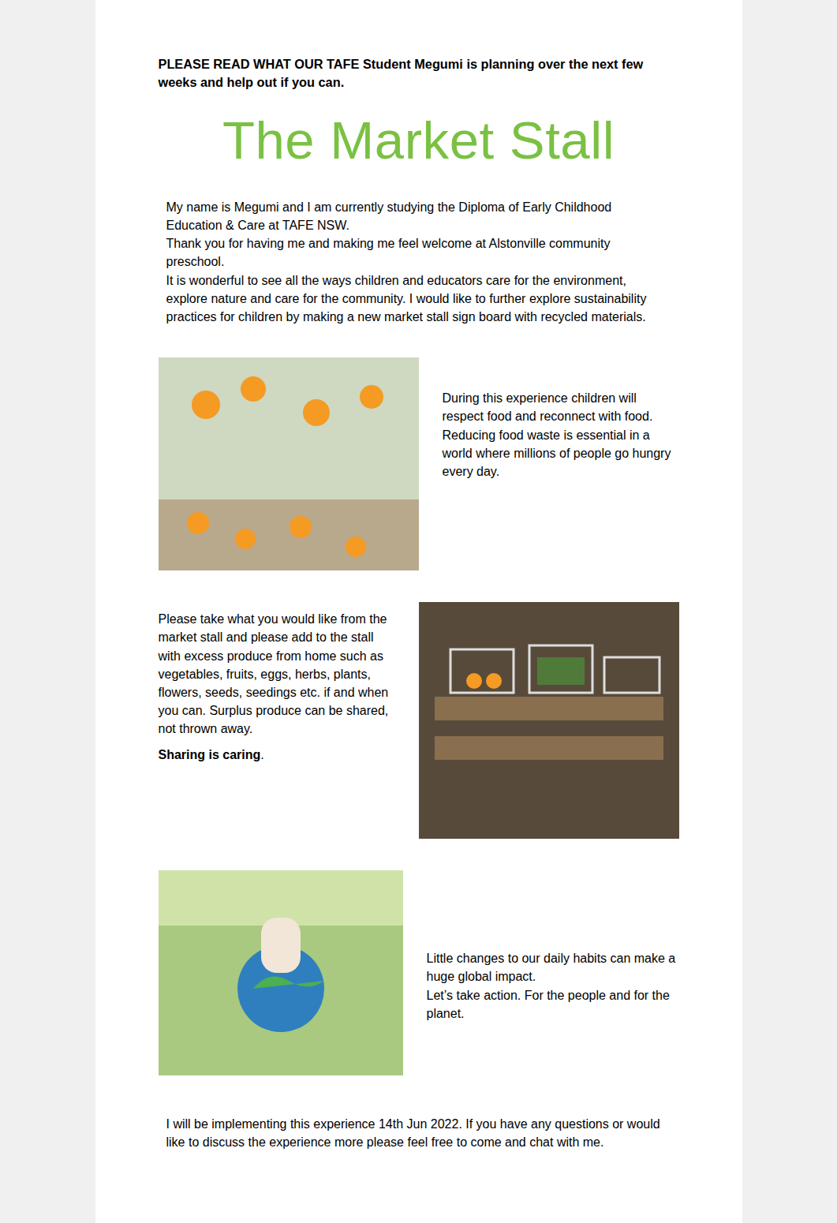PLEASE READ WHAT OUR TAFE Student Megumi is planning over the next few weeks and help out if you can.
The Market Stall
My name is Megumi and I am currently studying the Diploma of Early Childhood Education & Care at TAFE NSW.
Thank you for having me and making me feel welcome at Alstonville community preschool.
It is wonderful to see all the ways children and educators care for the environment, explore nature and care for the community. I would like to further explore sustainability practices for children by making a new market stall sign board with recycled materials.
During this experience children will respect food and reconnect with food. Reducing food waste is essential in a world where millions of people go hungry every day.
Please take what you would like from the market stall and please add to the stall with excess produce from home such as vegetables, fruits, eggs, herbs, plants, flowers, seeds, seedings etc. if and when you can. Surplus produce can be shared, not thrown away.
Sharing is caring.
Little changes to our daily habits can make a huge global impact.
Let’s take action. For the people and for the planet.
I will be implementing this experience 14th Jun 2022. If you have any questions or would like to discuss the experience more please feel free to come and chat with me.